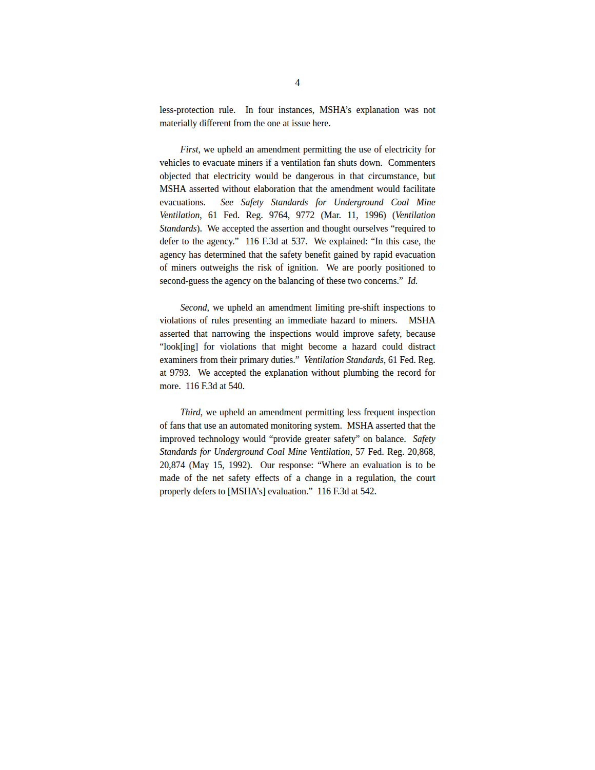4
less-protection rule. In four instances, MSHA’s explanation was not materially different from the one at issue here.
First, we upheld an amendment permitting the use of electricity for vehicles to evacuate miners if a ventilation fan shuts down. Commenters objected that electricity would be dangerous in that circumstance, but MSHA asserted without elaboration that the amendment would facilitate evacuations. See Safety Standards for Underground Coal Mine Ventilation, 61 Fed. Reg. 9764, 9772 (Mar. 11, 1996) (Ventilation Standards). We accepted the assertion and thought ourselves “required to defer to the agency.” 116 F.3d at 537. We explained: “In this case, the agency has determined that the safety benefit gained by rapid evacuation of miners outweighs the risk of ignition. We are poorly positioned to second-guess the agency on the balancing of these two concerns.” Id.
Second, we upheld an amendment limiting pre-shift inspections to violations of rules presenting an immediate hazard to miners. MSHA asserted that narrowing the inspections would improve safety, because “look[ing] for violations that might become a hazard could distract examiners from their primary duties.” Ventilation Standards, 61 Fed. Reg. at 9793. We accepted the explanation without plumbing the record for more. 116 F.3d at 540.
Third, we upheld an amendment permitting less frequent inspection of fans that use an automated monitoring system. MSHA asserted that the improved technology would “provide greater safety” on balance. Safety Standards for Underground Coal Mine Ventilation, 57 Fed. Reg. 20,868, 20,874 (May 15, 1992). Our response: “Where an evaluation is to be made of the net safety effects of a change in a regulation, the court properly defers to [MSHA’s] evaluation.” 116 F.3d at 542.